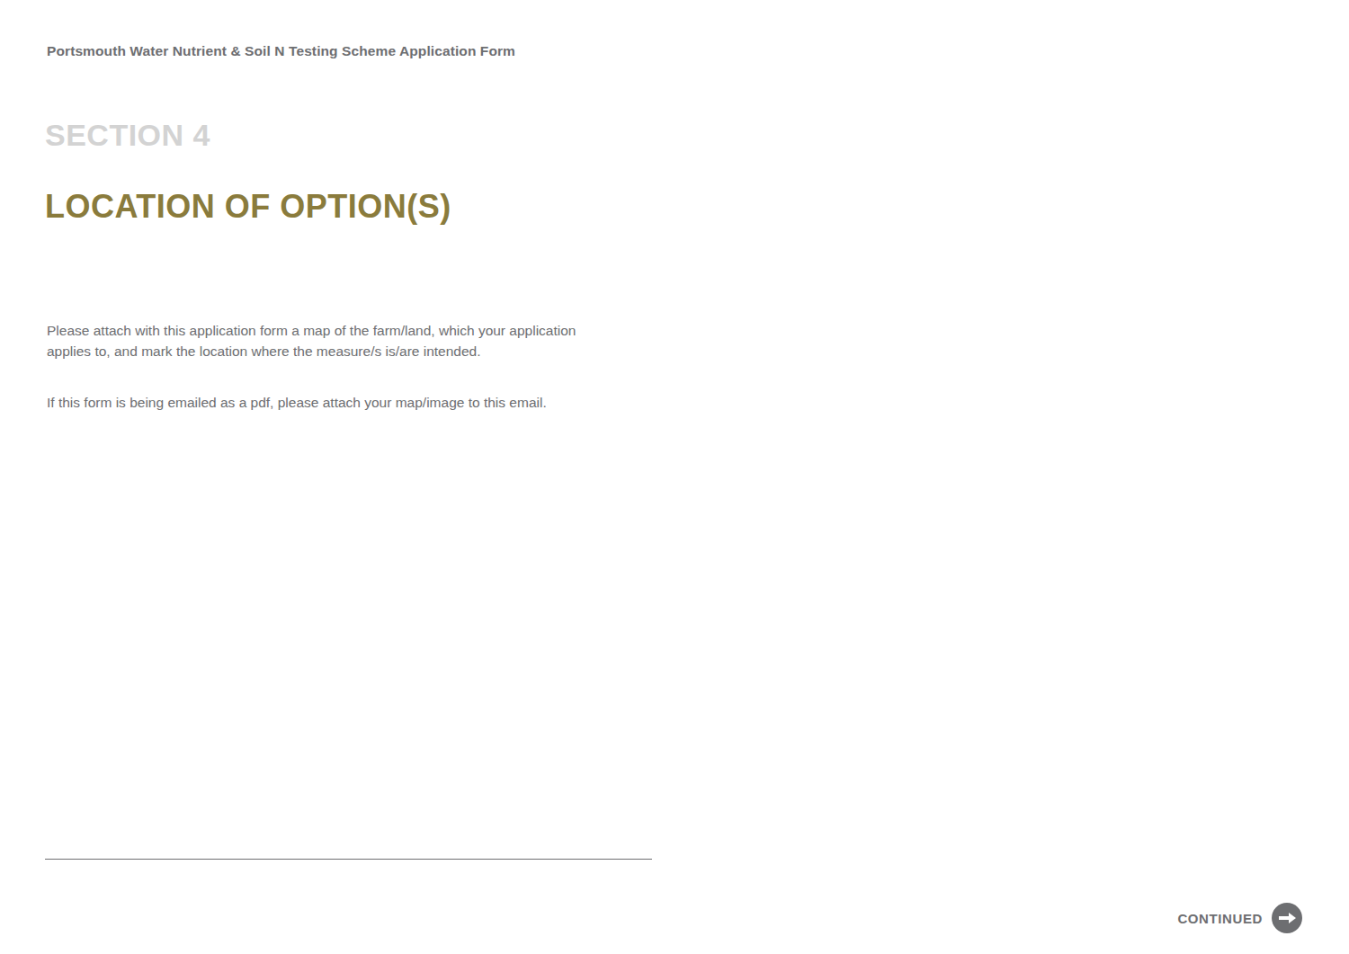Portsmouth Water Nutrient & Soil N Testing Scheme Application Form
SECTION 4
LOCATION OF OPTION(S)
Please attach with this application form a map of the farm/land, which your application applies to, and mark the location where the measure/s is/are intended.
If this form is being emailed as a pdf, please attach your map/image to this email.
CONTINUED